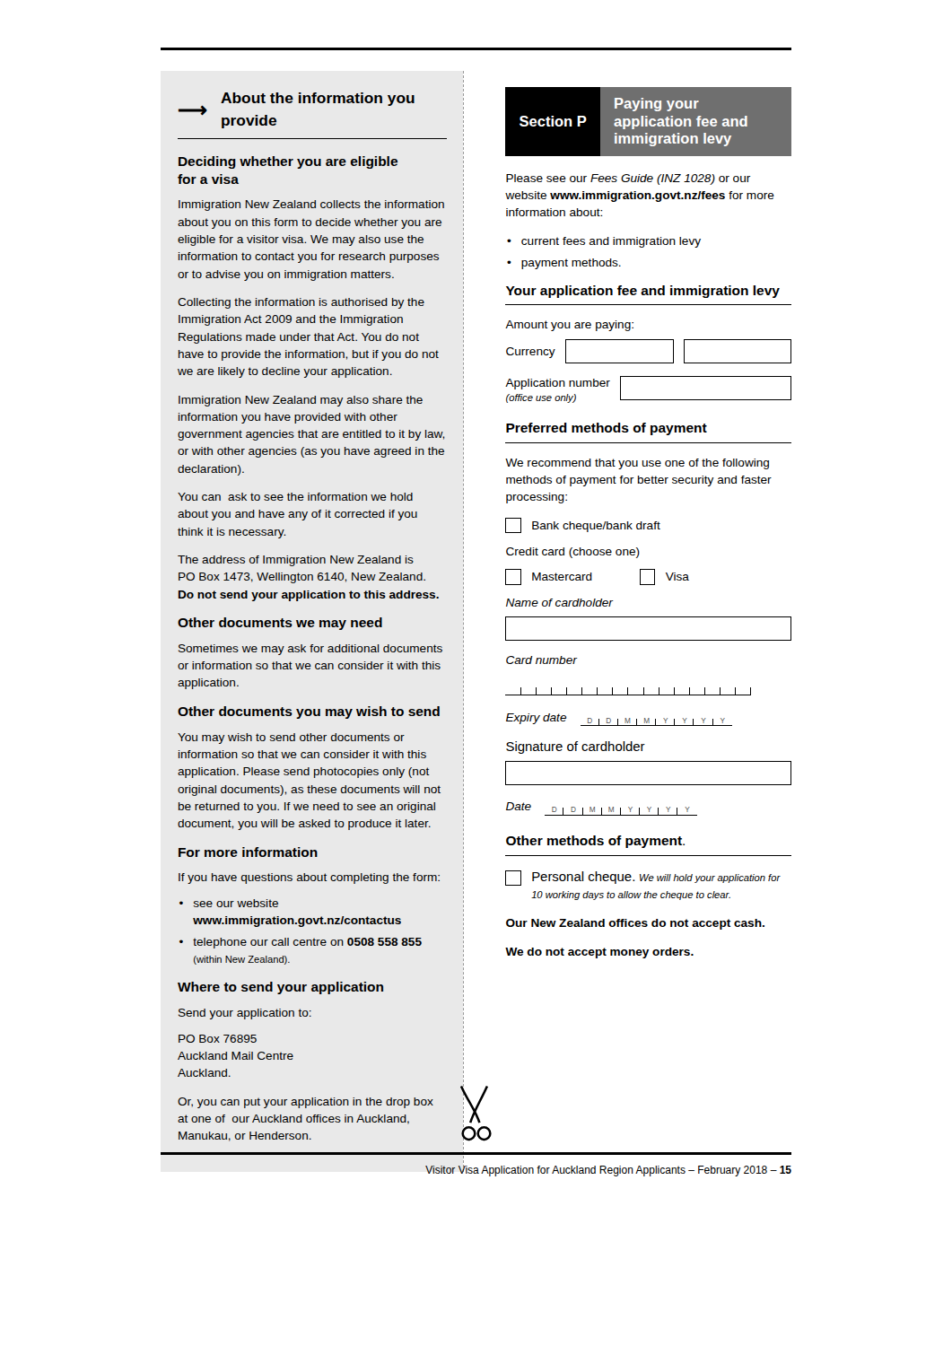⟶
About the information you provide
Deciding whether you are eligible
for a visa
Immigration New Zealand collects the information about you on this form to decide whether you are eligible for a visitor visa. We may also use the information to contact you for research purposes or to advise you on immigration matters.
Collecting the information is authorised by the Immigration Act 2009 and the Immigration Regulations made under that Act. You do not have to provide the information, but if you do not we are likely to decline your application.
Immigration New Zealand may also share the information you have provided with other government agencies that are entitled to it by law, or with other agencies (as you have agreed in the declaration).
You can ask to see the information we hold about you and have any of it corrected if you think it is necessary.
The address of Immigration New Zealand is
PO Box 1473, Wellington 6140, New Zealand.
Do not send your application to this address.
Other documents we may need
Sometimes we may ask for additional documents or information so that we can consider it with this application.
Other documents you may wish to send
You may wish to send other documents or information so that we can consider it with this application. Please send photocopies only (not original documents), as these documents will not be returned to you. If we need to see an original document, you will be asked to produce it later.
For more information
If you have questions about completing the form:
see our website
www.immigration.govt.nz/contactus
telephone our call centre on 0508 558 855
(within New Zealand).
Where to send your application
Send your application to:
PO Box 76895
Auckland Mail Centre
Auckland.
Or, you can put your application in the drop box at one of our Auckland offices in Auckland, Manukau, or Henderson.
Section P
Paying your application fee and immigration levy
Please see our Fees Guide (INZ 1028) or our website www.immigration.govt.nz/fees for more information about:
current fees and immigration levy
payment methods.
Your application fee and immigration levy
Amount you are paying:
Currency
Application number
(office use only)
Preferred methods of payment
We recommend that you use one of the following methods of payment for better security and faster processing:
Bank cheque/bank draft
Credit card (choose one)
Mastercard Visa
Name of cardholder
Card number
Expiry date
D
D
M
M
Y
Y
Y
Y
Signature of cardholder
Date
D
D
M
M
Y
Y
Y
Y
Other methods of payment.
Personal cheque. We will hold your application for 10 working days to allow the cheque to clear.
Our New Zealand offices do not accept cash.
We do not accept money orders.
Visitor Visa Application for Auckland Region Applicants – February 2018 – 15